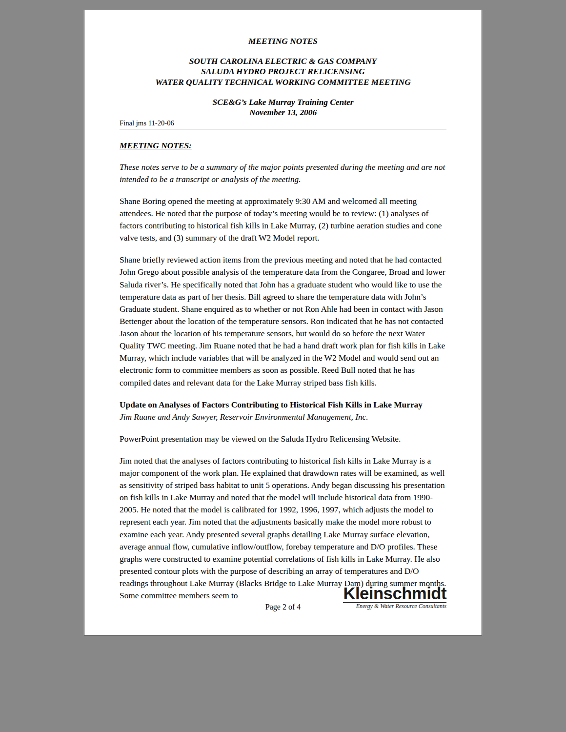MEETING NOTES
SOUTH CAROLINA ELECTRIC & GAS COMPANY
SALUDA HYDRO PROJECT RELICENSING
WATER QUALITY TECHNICAL WORKING COMMITTEE MEETING
SCE&G’s Lake Murray Training Center
November 13, 2006
Final jms 11-20-06
MEETING NOTES:
These notes serve to be a summary of the major points presented during the meeting and are not intended to be a transcript or analysis of the meeting.
Shane Boring opened the meeting at approximately 9:30 AM and welcomed all meeting attendees. He noted that the purpose of today’s meeting would be to review: (1) analyses of factors contributing to historical fish kills in Lake Murray, (2) turbine aeration studies and cone valve tests, and (3) summary of the draft W2 Model report.
Shane briefly reviewed action items from the previous meeting and noted that he had contacted John Grego about possible analysis of the temperature data from the Congaree, Broad and lower Saluda river’s. He specifically noted that John has a graduate student who would like to use the temperature data as part of her thesis. Bill agreed to share the temperature data with John’s Graduate student. Shane enquired as to whether or not Ron Ahle had been in contact with Jason Bettenger about the location of the temperature sensors. Ron indicated that he has not contacted Jason about the location of his temperature sensors, but would do so before the next Water Quality TWC meeting. Jim Ruane noted that he had a hand draft work plan for fish kills in Lake Murray, which include variables that will be analyzed in the W2 Model and would send out an electronic form to committee members as soon as possible. Reed Bull noted that he has compiled dates and relevant data for the Lake Murray striped bass fish kills.
Update on Analyses of Factors Contributing to Historical Fish Kills in Lake Murray
Jim Ruane and Andy Sawyer, Reservoir Environmental Management, Inc.
PowerPoint presentation may be viewed on the Saluda Hydro Relicensing Website.
Jim noted that the analyses of factors contributing to historical fish kills in Lake Murray is a major component of the work plan. He explained that drawdown rates will be examined, as well as sensitivity of striped bass habitat to unit 5 operations. Andy began discussing his presentation on fish kills in Lake Murray and noted that the model will include historical data from 1990-2005. He noted that the model is calibrated for 1992, 1996, 1997, which adjusts the model to represent each year. Jim noted that the adjustments basically make the model more robust to examine each year. Andy presented several graphs detailing Lake Murray surface elevation, average annual flow, cumulative inflow/outflow, forebay temperature and D/O profiles. These graphs were constructed to examine potential correlations of fish kills in Lake Murray. He also presented contour plots with the purpose of describing an array of temperatures and D/O readings throughout Lake Murray (Blacks Bridge to Lake Murray Dam) during summer months. Some committee members seem to
Page 2 of 4
Kleinschmidt
Energy & Water Resource Consultants